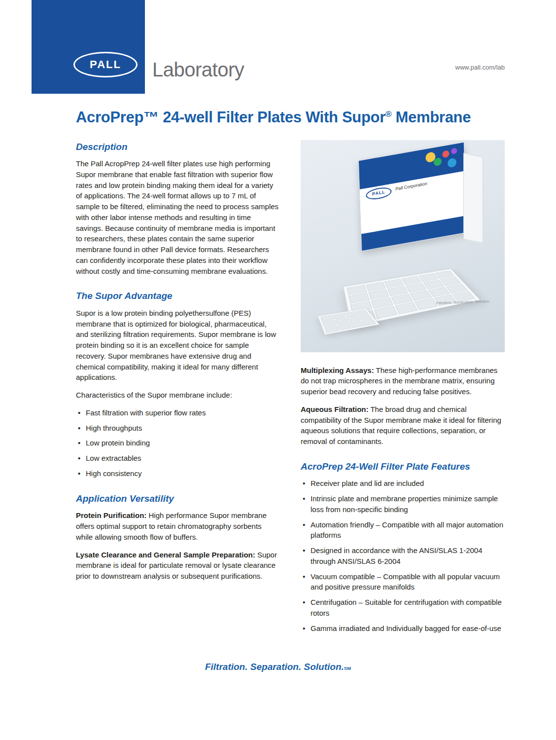PALL
Laboratory
www.pall.com/lab
AcroPrep™ 24-well Filter Plates With Supor® Membrane
Description
The Pall AcropPrep 24-well filter plates use high performing Supor membrane that enable fast filtration with superior flow rates and low protein binding making them ideal for a variety of applications. The 24-well format allows up to 7 mL of sample to be filtered, eliminating the need to process samples with other labor intense methods and resulting in time savings. Because continuity of membrane media is important to researchers, these plates contain the same superior membrane found in other Pall device formats. Researchers can confidently incorporate these plates into their workflow without costly and time-consuming membrane evaluations.
The Supor Advantage
Supor is a low protein binding polyethersulfone (PES) membrane that is optimized for biological, pharmaceutical, and sterilizing filtration requirements. Supor membrane is low protein binding so it is an excellent choice for sample recovery. Supor membranes have extensive drug and chemical compatibility, making it ideal for many different applications.
Characteristics of the Supor membrane include:
Fast filtration with superior flow rates
High throughputs
Low protein binding
Low extractables
High consistency
Application Versatility
Protein Purification: High performance Supor membrane offers optimal support to retain chromatography sorbents while allowing smooth flow of buffers.
Lysate Clearance and General Sample Preparation: Supor membrane is ideal for particulate removal or lysate clearance prior to downstream analysis or subsequent purifications.
PALL
Pall Corporation
Filtration. Separation. Solution.
Multiplexing Assays: These high-performance membranes do not trap microspheres in the membrane matrix, ensuring superior bead recovery and reducing false positives.
Aqueous Filtration: The broad drug and chemical compatibility of the Supor membrane make it ideal for filtering aqueous solutions that require collections, separation, or removal of contaminants.
AcroPrep 24-Well Filter Plate Features
Receiver plate and lid are included
Intrinsic plate and membrane properties minimize sample loss from non-specific binding
Automation friendly – Compatible with all major automation platforms
Designed in accordance with the ANSI/SLAS 1-2004 through ANSI/SLAS 6-2004
Vacuum compatible – Compatible with all popular vacuum and positive pressure manifolds
Centrifugation – Suitable for centrifugation with compatible rotors
Gamma irradiated and Individually bagged for ease-of-use
Filtration. Separation. Solution.SM